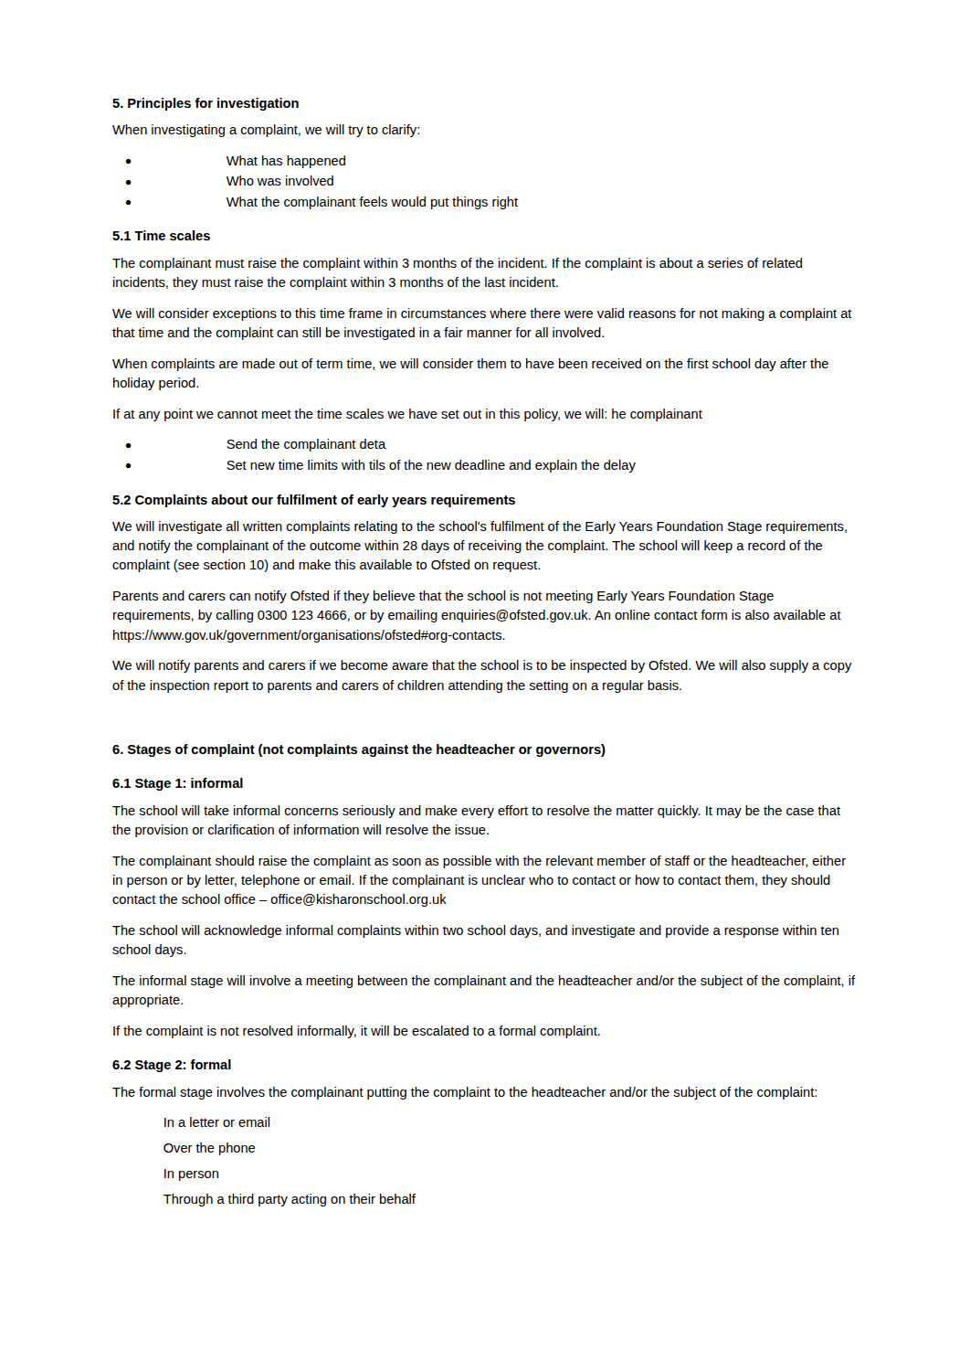5. Principles for investigation
When investigating a complaint, we will try to clarify:
What has happened
Who was involved
What the complainant feels would put things right
5.1 Time scales
The complainant must raise the complaint within 3 months of the incident. If the complaint is about a series of related incidents, they must raise the complaint within 3 months of the last incident.
We will consider exceptions to this time frame in circumstances where there were valid reasons for not making a complaint at that time and the complaint can still be investigated in a fair manner for all involved.
When complaints are made out of term time, we will consider them to have been received on the first school day after the holiday period.
If at any point we cannot meet the time scales we have set out in this policy, we will: he complainant
Send the complainant deta
Set new time limits with tils of the new deadline and explain the delay
5.2 Complaints about our fulfilment of early years requirements
We will investigate all written complaints relating to the school's fulfilment of the Early Years Foundation Stage requirements, and notify the complainant of the outcome within 28 days of receiving the complaint. The school will keep a record of the complaint (see section 10) and make this available to Ofsted on request.
Parents and carers can notify Ofsted if they believe that the school is not meeting Early Years Foundation Stage requirements, by calling 0300 123 4666, or by emailing enquiries@ofsted.gov.uk. An online contact form is also available at https://www.gov.uk/government/organisations/ofsted#org-contacts.
We will notify parents and carers if we become aware that the school is to be inspected by Ofsted. We will also supply a copy of the inspection report to parents and carers of children attending the setting on a regular basis.
6. Stages of complaint (not complaints against the headteacher or governors)
6.1 Stage 1: informal
The school will take informal concerns seriously and make every effort to resolve the matter quickly. It may be the case that the provision or clarification of information will resolve the issue.
The complainant should raise the complaint as soon as possible with the relevant member of staff or the headteacher, either in person or by letter, telephone or email. If the complainant is unclear who to contact or how to contact them, they should contact the school office – office@kisharonschool.org.uk
The school will acknowledge informal complaints within two school days, and investigate and provide a response within ten school days.
The informal stage will involve a meeting between the complainant and the headteacher and/or the subject of the complaint, if appropriate.
If the complaint is not resolved informally, it will be escalated to a formal complaint.
6.2 Stage 2: formal
The formal stage involves the complainant putting the complaint to the headteacher and/or the subject of the complaint:
In a letter or email
Over the phone
In person
Through a third party acting on their behalf